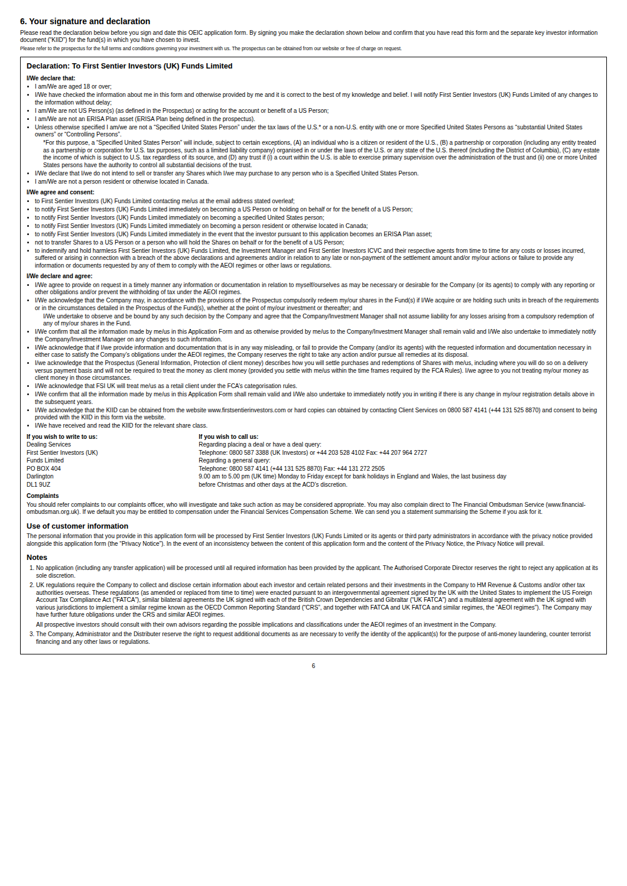6. Your signature and declaration
Please read the declaration below before you sign and date this OEIC application form. By signing you make the declaration shown below and confirm that you have read this form and the separate key investor information document (“KIID”) for the fund(s) in which you have chosen to invest.
Please refer to the prospectus for the full terms and conditions governing your investment with us. The prospectus can be obtained from our website or free of charge on request.
Declaration: To First Sentier Investors (UK) Funds Limited
I/We declare that:
I am/We are aged 18 or over;
I/We have checked the information about me in this form and otherwise provided by me and it is correct to the best of my knowledge and belief. I will notify First Sentier Investors (UK) Funds Limited of any changes to the information without delay;
I am/We are not US Person(s) (as defined in the Prospectus) or acting for the account or benefit of a US Person;
I am/We are not an ERISA Plan asset (ERISA Plan being defined in the prospectus).
Unless otherwise specified I am/we are not a “Specified United States Person” under the tax laws of the U.S.* or a non-U.S. entity with one or more Specified United States Persons as “substantial United States owners” or “Controlling Persons”.
*For this purpose, a “Specified United States Person” will include, subject to certain exceptions, (A) an individual who is a citizen or resident of the U.S., (B) a partnership or corporation (including any entity treated as a partnership or corporation for U.S. tax purposes, such as a limited liability company) organised in or under the laws of the U.S. or any state of the U.S. thereof (including the District of Columbia), (C) any estate the income of which is subject to U.S. tax regardless of its source, and (D) any trust if (i) a court within the U.S. is able to exercise primary supervision over the administration of the trust and (ii) one or more United States persons have the authority to control all substantial decisions of the trust.
I/We declare that I/we do not intend to sell or transfer any Shares which I/we may purchase to any person who is a Specified United States Person.
I am/We are not a person resident or otherwise located in Canada.
I/We agree and consent:
to First Sentier Investors (UK) Funds Limited contacting me/us at the email address stated overleaf;
to notify First Sentier Investors (UK) Funds Limited immediately on becoming a US Person or holding on behalf or for the benefit of a US Person;
to notify First Sentier Investors (UK) Funds Limited immediately on becoming a specified United States person;
to notify First Sentier Investors (UK) Funds Limited immediately on becoming a person resident or otherwise located in Canada;
to notify First Sentier Investors (UK) Funds Limited immediately in the event that the investor pursuant to this application becomes an ERISA Plan asset;
not to transfer Shares to a US Person or a person who will hold the Shares on behalf or for the benefit of a US Person;
to indemnify and hold harmless First Sentier Investors (UK) Funds Limited, the Investment Manager and First Sentier Investors ICVC and their respective agents from time to time for any costs or losses incurred, suffered or arising in connection with a breach of the above declarations and agreements and/or in relation to any late or non-payment of the settlement amount and/or my/our actions or failure to provide any information or documents requested by any of them to comply with the AEOI regimes or other laws or regulations.
I/We declare and agree:
I/We agree to provide on request in a timely manner any information or documentation in relation to myself/ourselves as may be necessary or desirable for the Company (or its agents) to comply with any reporting or other obligations and/or prevent the withholding of tax under the AEOI regimes.
I/We acknowledge that the Company may, in accordance with the provisions of the Prospectus compulsorily redeem my/our shares in the Fund(s) if I/We acquire or are holding such units in breach of the requirements or in the circumstances detailed in the Prospectus of the Fund(s), whether at the point of my/our investment or thereafter; and
I/We undertake to observe and be bound by any such decision by the Company and agree that the Company/Investment Manager shall not assume liability for any losses arising from a compulsory redemption of any of my/our shares in the Fund.
I/We confirm that all the information made by me/us in this Application Form and as otherwise provided by me/us to the Company/Investment Manager shall remain valid and I/We also undertake to immediately notify the Company/Investment Manager on any changes to such information.
I/We acknowledge that if I/we provide information and documentation that is in any way misleading, or fail to provide the Company (and/or its agents) with the requested information and documentation necessary in either case to satisfy the Company’s obligations under the AEOI regimes, the Company reserves the right to take any action and/or pursue all remedies at its disposal.
I/we acknowledge that the Prospectus (General Information, Protection of client money) describes how you will settle purchases and redemptions of Shares with me/us, including where you will do so on a delivery versus payment basis and will not be required to treat the money as client money (provided you settle with me/us within the time frames required by the FCA Rules). I/we agree to you not treating my/our money as client money in those circumstances.
I/We acknowledge that FSI UK will treat me/us as a retail client under the FCA’s categorisation rules.
I/We confirm that all the information made by me/us in this Application Form shall remain valid and I/We also undertake to immediately notify you in writing if there is any change in my/our registration details above in the subsequent years.
I/We acknowledge that the KIID can be obtained from the website www.firstsentierinvestors.com or hard copies can obtained by contacting Client Services on 0800 587 4141 (+44 131 525 8870) and consent to being provided with the KIID in this form via the website.
I/We have received and read the KIID for the relevant share class.
| If you wish to write to us: | If you wish to call us: |
| Dealing Services | Regarding placing a deal or have a deal query: |
| First Sentier Investors (UK) | Telephone: 0800 587 3388 (UK Investors) or +44 203 528 4102 Fax: +44 207 964 2727 |
| Funds Limited | Regarding a general query: |
| PO BOX 404 | Telephone: 0800 587 4141 (+44 131 525 8870) Fax: +44 131 272 2505 |
| Darlington | 9.00 am to 5.00 pm (UK time) Monday to Friday except for bank holidays in England and Wales, the last business day |
| DL1 9UZ | before Christmas and other days at the ACD’s discretion. |
Complaints
You should refer complaints to our complaints officer, who will investigate and take such action as may be considered appropriate. You may also complain direct to The Financial Ombudsman Service (www.financial-ombudsman.org.uk). If we default you may be entitled to compensation under the Financial Services Compensation Scheme. We can send you a statement summarising the Scheme if you ask for it.
Use of customer information
The personal information that you provide in this application form will be processed by First Sentier Investors (UK) Funds Limited or its agents or third party administrators in accordance with the privacy notice provided alongside this application form (the “Privacy Notice”). In the event of an inconsistency between the content of this application form and the content of the Privacy Notice, the Privacy Notice will prevail.
Notes
No application (including any transfer application) will be processed until all required information has been provided by the applicant. The Authorised Corporate Director reserves the right to reject any application at its sole discretion.
UK regulations require the Company to collect and disclose certain information about each investor and certain related persons and their investments in the Company to HM Revenue & Customs and/or other tax authorities overseas. These regulations (as amended or replaced from time to time) were enacted pursuant to an intergovernmental agreement signed by the UK with the United States to implement the US Foreign Account Tax Compliance Act (“FATCA”), similar bilateral agreements the UK signed with each of the British Crown Dependencies and Gibraltar (“UK FATCA”) and a multilateral agreement with the UK signed with various jurisdictions to implement a similar regime known as the OECD Common Reporting Standard (“CRS”, and together with FATCA and UK FATCA and similar regimes, the “AEOI regimes”). The Company may have further future obligations under the CRS and similar AEOI regimes.
All prospective investors should consult with their own advisors regarding the possible implications and classifications under the AEOI regimes of an investment in the Company.
The Company, Administrator and the Distributer reserve the right to request additional documents as are necessary to verify the identity of the applicant(s) for the purpose of anti-money laundering, counter terrorist financing and any other laws or regulations.
6